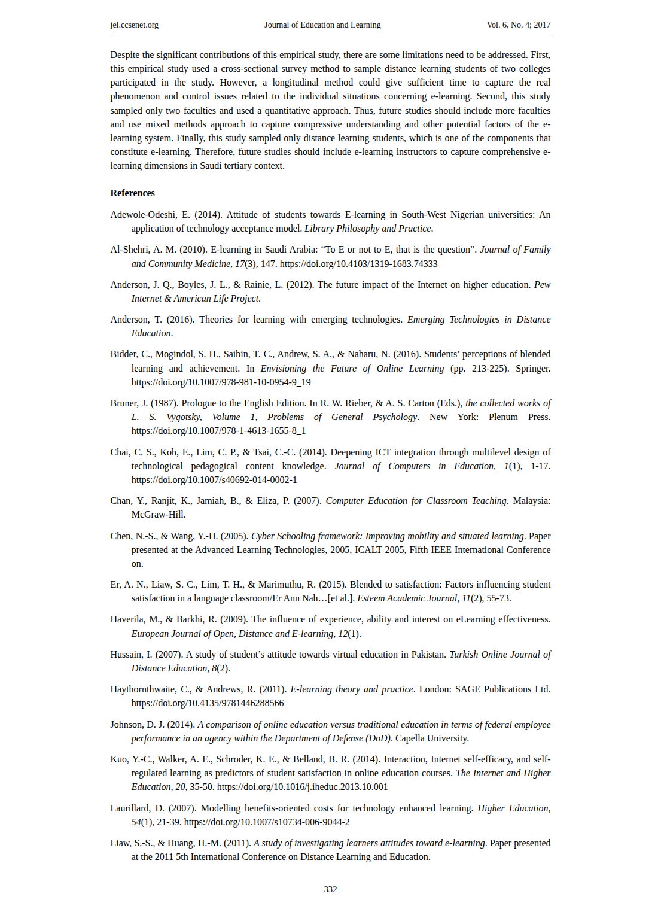jel.ccsenet.org Journal of Education and Learning Vol. 6, No. 4; 2017
Despite the significant contributions of this empirical study, there are some limitations need to be addressed. First, this empirical study used a cross-sectional survey method to sample distance learning students of two colleges participated in the study. However, a longitudinal method could give sufficient time to capture the real phenomenon and control issues related to the individual situations concerning e-learning. Second, this study sampled only two faculties and used a quantitative approach. Thus, future studies should include more faculties and use mixed methods approach to capture compressive understanding and other potential factors of the e-learning system. Finally, this study sampled only distance learning students, which is one of the components that constitute e-learning. Therefore, future studies should include e-learning instructors to capture comprehensive e-learning dimensions in Saudi tertiary context.
References
Adewole-Odeshi, E. (2014). Attitude of students towards E-learning in South-West Nigerian universities: An application of technology acceptance model. Library Philosophy and Practice.
Al-Shehri, A. M. (2010). E-learning in Saudi Arabia: “To E or not to E, that is the question”. Journal of Family and Community Medicine, 17(3), 147. https://doi.org/10.4103/1319-1683.74333
Anderson, J. Q., Boyles, J. L., & Rainie, L. (2012). The future impact of the Internet on higher education. Pew Internet & American Life Project.
Anderson, T. (2016). Theories for learning with emerging technologies. Emerging Technologies in Distance Education.
Bidder, C., Mogindol, S. H., Saibin, T. C., Andrew, S. A., & Naharu, N. (2016). Students’ perceptions of blended learning and achievement. In Envisioning the Future of Online Learning (pp. 213-225). Springer. https://doi.org/10.1007/978-981-10-0954-9_19
Bruner, J. (1987). Prologue to the English Edition. In R. W. Rieber, & A. S. Carton (Eds.), the collected works of L. S. Vygotsky, Volume 1, Problems of General Psychology. New York: Plenum Press. https://doi.org/10.1007/978-1-4613-1655-8_1
Chai, C. S., Koh, E., Lim, C. P., & Tsai, C.-C. (2014). Deepening ICT integration through multilevel design of technological pedagogical content knowledge. Journal of Computers in Education, 1(1), 1-17. https://doi.org/10.1007/s40692-014-0002-1
Chan, Y., Ranjit, K., Jamiah, B., & Eliza, P. (2007). Computer Education for Classroom Teaching. Malaysia: McGraw-Hill.
Chen, N.-S., & Wang, Y.-H. (2005). Cyber Schooling framework: Improving mobility and situated learning. Paper presented at the Advanced Learning Technologies, 2005, ICALT 2005, Fifth IEEE International Conference on.
Er, A. N., Liaw, S. C., Lim, T. H., & Marimuthu, R. (2015). Blended to satisfaction: Factors influencing student satisfaction in a language classroom/Er Ann Nah…[et al.]. Esteem Academic Journal, 11(2), 55-73.
Haverila, M., & Barkhi, R. (2009). The influence of experience, ability and interest on eLearning effectiveness. European Journal of Open, Distance and E-learning, 12(1).
Hussain, I. (2007). A study of student’s attitude towards virtual education in Pakistan. Turkish Online Journal of Distance Education, 8(2).
Haythornthwaite, C., & Andrews, R. (2011). E-learning theory and practice. London: SAGE Publications Ltd. https://doi.org/10.4135/9781446288566
Johnson, D. J. (2014). A comparison of online education versus traditional education in terms of federal employee performance in an agency within the Department of Defense (DoD). Capella University.
Kuo, Y.-C., Walker, A. E., Schroder, K. E., & Belland, B. R. (2014). Interaction, Internet self-efficacy, and self-regulated learning as predictors of student satisfaction in online education courses. The Internet and Higher Education, 20, 35-50. https://doi.org/10.1016/j.iheduc.2013.10.001
Laurillard, D. (2007). Modelling benefits-oriented costs for technology enhanced learning. Higher Education, 54(1), 21-39. https://doi.org/10.1007/s10734-006-9044-2
Liaw, S.-S., & Huang, H.-M. (2011). A study of investigating learners attitudes toward e-learning. Paper presented at the 2011 5th International Conference on Distance Learning and Education.
332